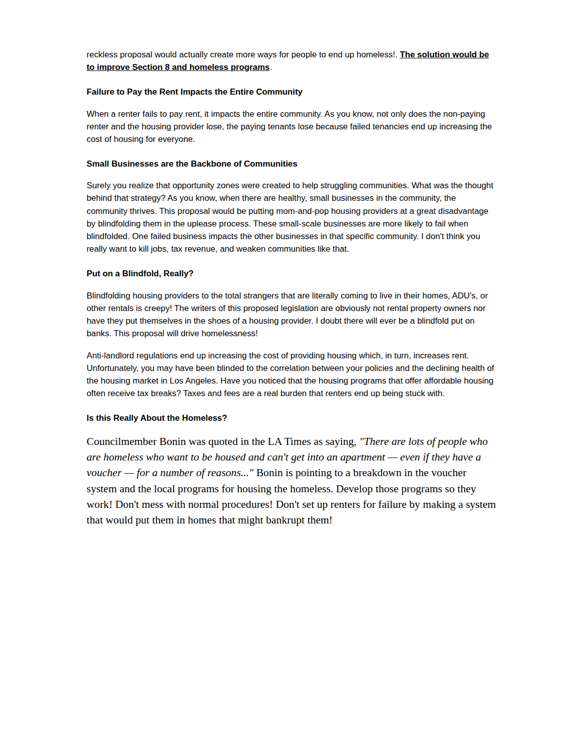reckless proposal would actually create more ways for people to end up homeless!. The solution would be to improve Section 8 and homeless programs.
Failure to Pay the Rent Impacts the Entire Community
When a renter fails to pay rent, it impacts the entire community. As you know, not only does the non-paying renter and the housing provider lose, the paying tenants lose because failed tenancies end up increasing the cost of housing for everyone.
Small Businesses are the Backbone of Communities
Surely you realize that opportunity zones were created to help struggling communities. What was the thought behind that strategy? As you know, when there are healthy, small businesses in the community, the community thrives. This proposal would be putting mom-and-pop housing providers at a great disadvantage by blindfolding them in the uplease process. These small-scale businesses are more likely to fail when blindfolded. One failed business impacts the other businesses in that specific community. I don't think you really want to kill jobs, tax revenue, and weaken communities like that.
Put on a Blindfold, Really?
Blindfolding housing providers to the total strangers that are literally coming to live in their homes, ADU's, or other rentals is creepy! The writers of this proposed legislation are obviously not rental property owners nor have they put themselves in the shoes of a housing provider. I doubt there will ever be a blindfold put on banks. This proposal will drive homelessness!
Anti-landlord regulations end up increasing the cost of providing housing which, in turn, increases rent. Unfortunately, you may have been blinded to the correlation between your policies and the declining health of the housing market in Los Angeles. Have you noticed that the housing programs that offer affordable housing often receive tax breaks? Taxes and fees are a real burden that renters end up being stuck with.
Is this Really About the Homeless?
Councilmember Bonin was quoted in the LA Times as saying, "There are lots of people who are homeless who want to be housed and can't get into an apartment — even if they have a voucher — for a number of reasons..." Bonin is pointing to a breakdown in the voucher system and the local programs for housing the homeless. Develop those programs so they work! Don't mess with normal procedures! Don't set up renters for failure by making a system that would put them in homes that might bankrupt them!